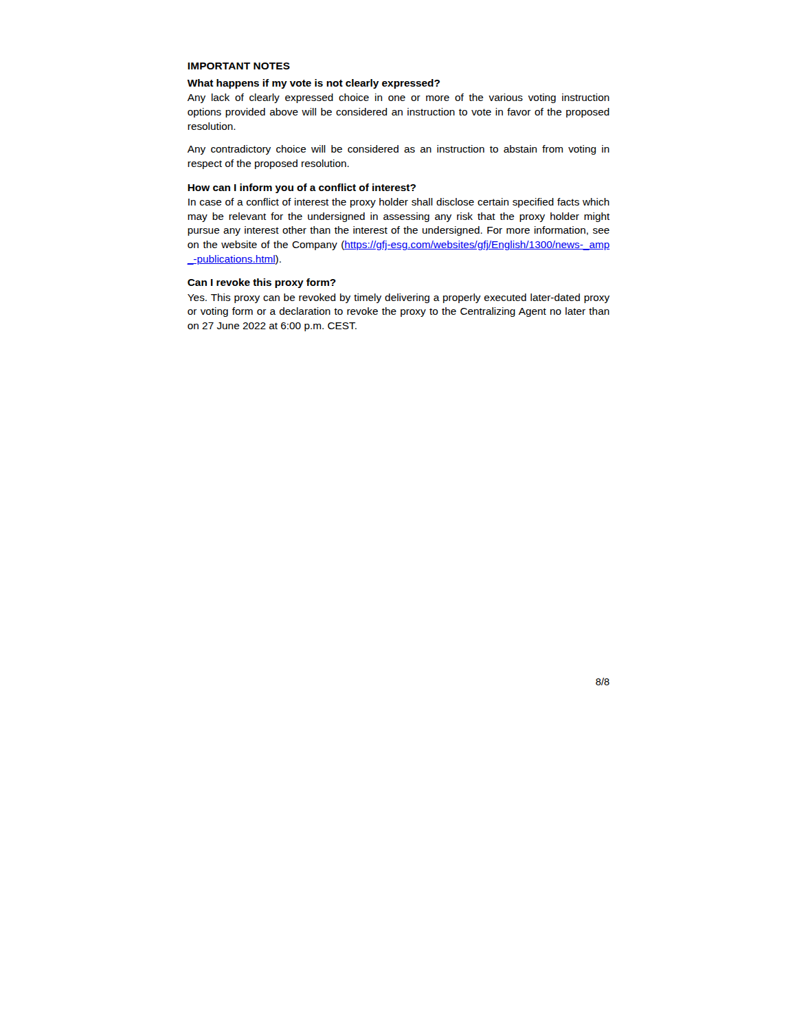IMPORTANT NOTES
What happens if my vote is not clearly expressed?
Any lack of clearly expressed choice in one or more of the various voting instruction options provided above will be considered an instruction to vote in favor of the proposed resolution.
Any contradictory choice will be considered as an instruction to abstain from voting in respect of the proposed resolution.
How can I inform you of a conflict of interest?
In case of a conflict of interest the proxy holder shall disclose certain specified facts which may be relevant for the undersigned in assessing any risk that the proxy holder might pursue any interest other than the interest of the undersigned. For more information, see on the website of the Company (https://gfj-esg.com/websites/gfj/English/1300/news-_amp_-publications.html).
Can I revoke this proxy form?
Yes. This proxy can be revoked by timely delivering a properly executed later-dated proxy or voting form or a declaration to revoke the proxy to the Centralizing Agent no later than on 27 June 2022 at 6:00 p.m. CEST.
8/8